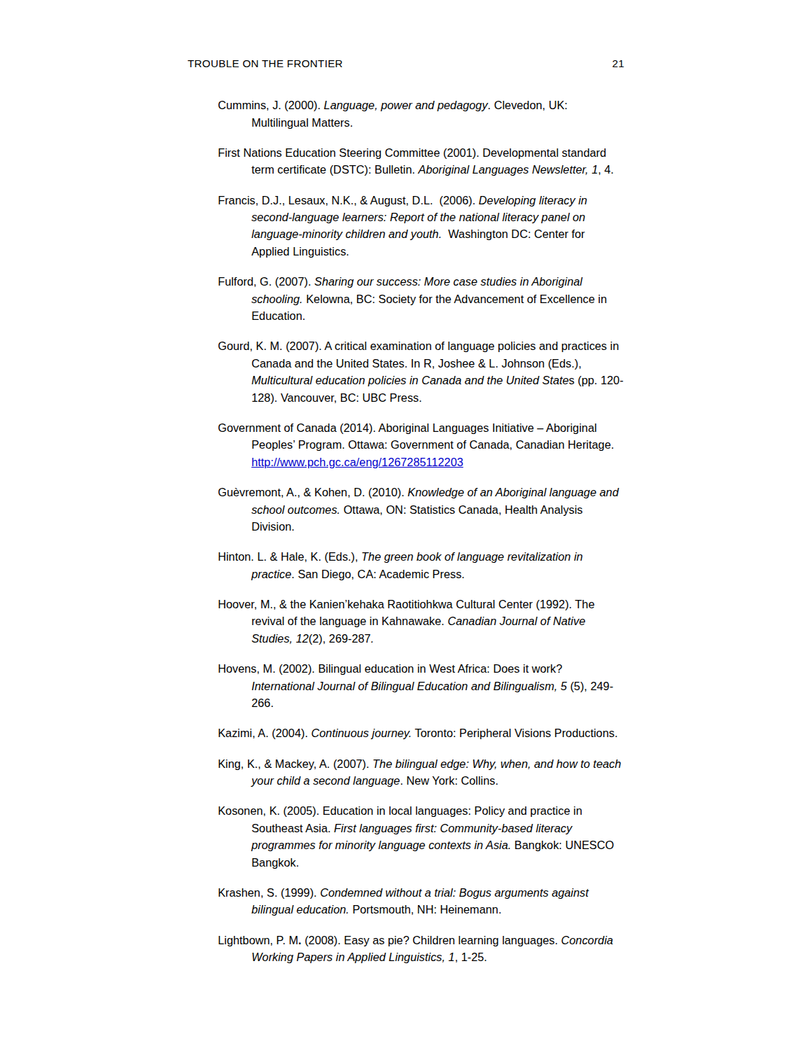Trouble on the Frontier 21
Cummins, J. (2000). Language, power and pedagogy. Clevedon, UK: Multilingual Matters.
First Nations Education Steering Committee (2001). Developmental standard term certificate (DSTC): Bulletin. Aboriginal Languages Newsletter, 1, 4.
Francis, D.J., Lesaux, N.K., & August, D.L. (2006). Developing literacy in second-language learners: Report of the national literacy panel on language-minority children and youth. Washington DC: Center for Applied Linguistics.
Fulford, G. (2007). Sharing our success: More case studies in Aboriginal schooling. Kelowna, BC: Society for the Advancement of Excellence in Education.
Gourd, K. M. (2007). A critical examination of language policies and practices in Canada and the United States. In R, Joshee & L. Johnson (Eds.), Multicultural education policies in Canada and the United States (pp. 120-128). Vancouver, BC: UBC Press.
Government of Canada (2014). Aboriginal Languages Initiative – Aboriginal Peoples’ Program. Ottawa: Government of Canada, Canadian Heritage.
http://www.pch.gc.ca/eng/1267285112203
Guèvremont, A., & Kohen, D. (2010). Knowledge of an Aboriginal language and school outcomes. Ottawa, ON: Statistics Canada, Health Analysis Division.
Hinton. L. & Hale, K. (Eds.), The green book of language revitalization in practice. San Diego, CA: Academic Press.
Hoover, M., & the Kanien’kehaka Raotitiohkwa Cultural Center (1992). The revival of the language in Kahnawake. Canadian Journal of Native Studies, 12(2), 269-287.
Hovens, M. (2002). Bilingual education in West Africa: Does it work? International Journal of Bilingual Education and Bilingualism, 5 (5), 249-266.
Kazimi, A. (2004). Continuous journey. Toronto: Peripheral Visions Productions.
King, K., & Mackey, A. (2007). The bilingual edge: Why, when, and how to teach your child a second language. New York: Collins.
Kosonen, K. (2005). Education in local languages: Policy and practice in Southeast Asia. First languages first: Community-based literacy programmes for minority language contexts in Asia. Bangkok: UNESCO Bangkok.
Krashen, S. (1999). Condemned without a trial: Bogus arguments against bilingual education. Portsmouth, NH: Heinemann.
Lightbown, P. M. (2008). Easy as pie? Children learning languages. Concordia Working Papers in Applied Linguistics, 1, 1-25.